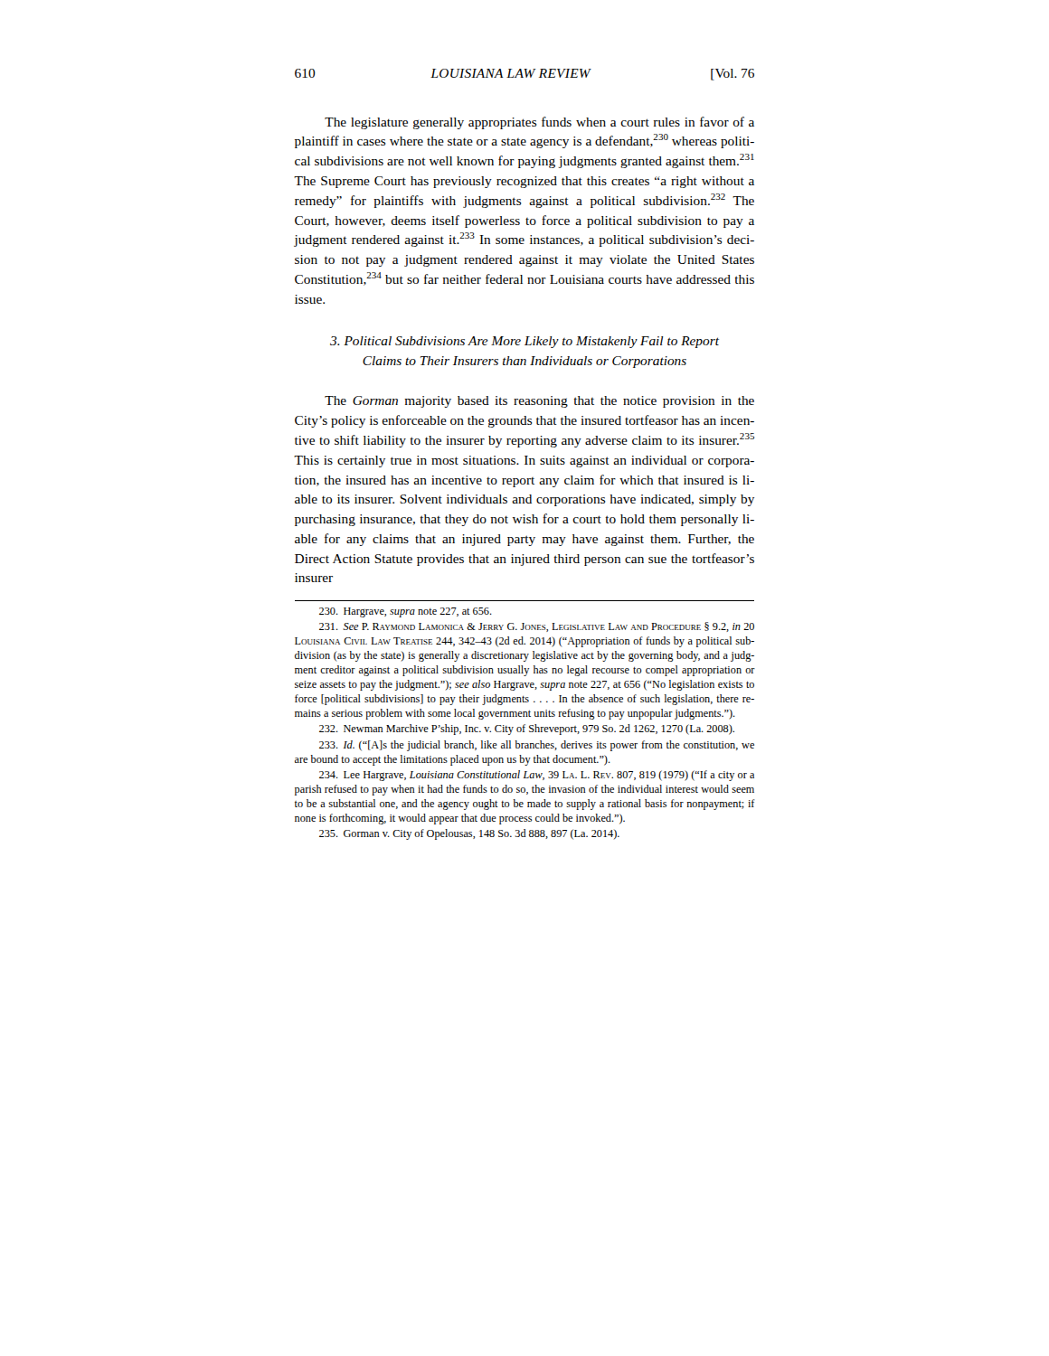610 LOUISIANA LAW REVIEW [Vol. 76
The legislature generally appropriates funds when a court rules in favor of a plaintiff in cases where the state or a state agency is a defendant,230 whereas political subdivisions are not well known for paying judgments granted against them.231 The Supreme Court has previously recognized that this creates “a right without a remedy” for plaintiffs with judgments against a political subdivision.232 The Court, however, deems itself powerless to force a political subdivision to pay a judgment rendered against it.233 In some instances, a political subdivision’s decision to not pay a judgment rendered against it may violate the United States Constitution,234 but so far neither federal nor Louisiana courts have addressed this issue.
3. Political Subdivisions Are More Likely to Mistakenly Fail to Report Claims to Their Insurers than Individuals or Corporations
The Gorman majority based its reasoning that the notice provision in the City’s policy is enforceable on the grounds that the insured tortfeasor has an incentive to shift liability to the insurer by reporting any adverse claim to its insurer.235 This is certainly true in most situations. In suits against an individual or corporation, the insured has an incentive to report any claim for which that insured is liable to its insurer. Solvent individuals and corporations have indicated, simply by purchasing insurance, that they do not wish for a court to hold them personally liable for any claims that an injured party may have against them. Further, the Direct Action Statute provides that an injured third person can sue the tortfeasor’s insurer
230. Hargrave, supra note 227, at 656.
231. See P. Raymond Lamonica & Jerry G. Jones, Legislative Law and Procedure § 9.2, in 20 Louisiana Civil Law Treatise 244, 342–43 (2d ed. 2014) (“Appropriation of funds by a political subdivision (as by the state) is generally a discretionary legislative act by the governing body, and a judgment creditor against a political subdivision usually has no legal recourse to compel appropriation or seize assets to pay the judgment.”); see also Hargrave, supra note 227, at 656 (“No legislation exists to force [political subdivisions] to pay their judgments . . . . In the absence of such legislation, there remains a serious problem with some local government units refusing to pay unpopular judgments.”).
232. Newman Marchive P’ship, Inc. v. City of Shreveport, 979 So. 2d 1262, 1270 (La. 2008).
233. Id. (“[A]s the judicial branch, like all branches, derives its power from the constitution, we are bound to accept the limitations placed upon us by that document.”).
234. Lee Hargrave, Louisiana Constitutional Law, 39 La. L. Rev. 807, 819 (1979) (“If a city or a parish refused to pay when it had the funds to do so, the invasion of the individual interest would seem to be a substantial one, and the agency ought to be made to supply a rational basis for nonpayment; if none is forthcoming, it would appear that due process could be invoked.”).
235. Gorman v. City of Opelousas, 148 So. 3d 888, 897 (La. 2014).